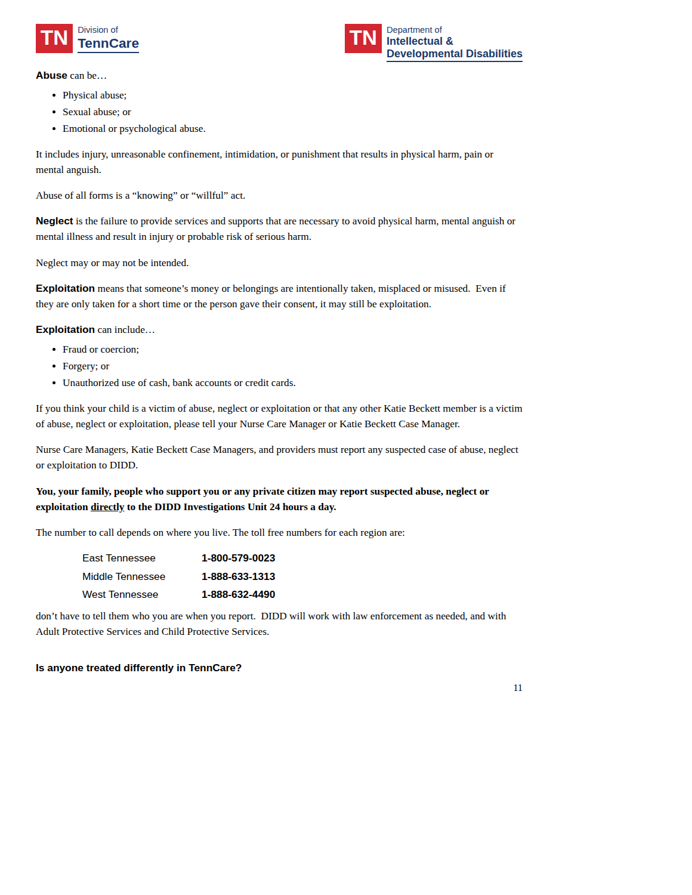TN
Division of
TennCare
TN
Department of
Intellectual &
Developmental Disabilities
Abuse can be…
Physical abuse;
Sexual abuse; or
Emotional or psychological abuse.
It includes injury, unreasonable confinement, intimidation, or punishment that results in physical harm, pain or mental anguish.
Abuse of all forms is a “knowing” or “willful” act.
Neglect is the failure to provide services and supports that are necessary to avoid physical harm, mental anguish or mental illness and result in injury or probable risk of serious harm.
Neglect may or may not be intended.
Exploitation means that someone’s money or belongings are intentionally taken, misplaced or misused. Even if they are only taken for a short time or the person gave their consent, it may still be exploitation.
Exploitation can include…
Fraud or coercion;
Forgery; or
Unauthorized use of cash, bank accounts or credit cards.
If you think your child is a victim of abuse, neglect or exploitation or that any other Katie Beckett member is a victim of abuse, neglect or exploitation, please tell your Nurse Care Manager or Katie Beckett Case Manager.
Nurse Care Managers, Katie Beckett Case Managers, and providers must report any suspected case of abuse, neglect or exploitation to DIDD.
You, your family, people who support you or any private citizen may report suspected abuse, neglect or exploitation directly to the DIDD Investigations Unit 24 hours a day.
The number to call depends on where you live. The toll free numbers for each region are:
East Tennessee 1-800-579-0023
Middle Tennessee 1-888-633-1313
West Tennessee 1-888-632-4490
don’t have to tell them who you are when you report. DIDD will work with law enforcement as needed, and with Adult Protective Services and Child Protective Services.
Is anyone treated differently in TennCare?
11